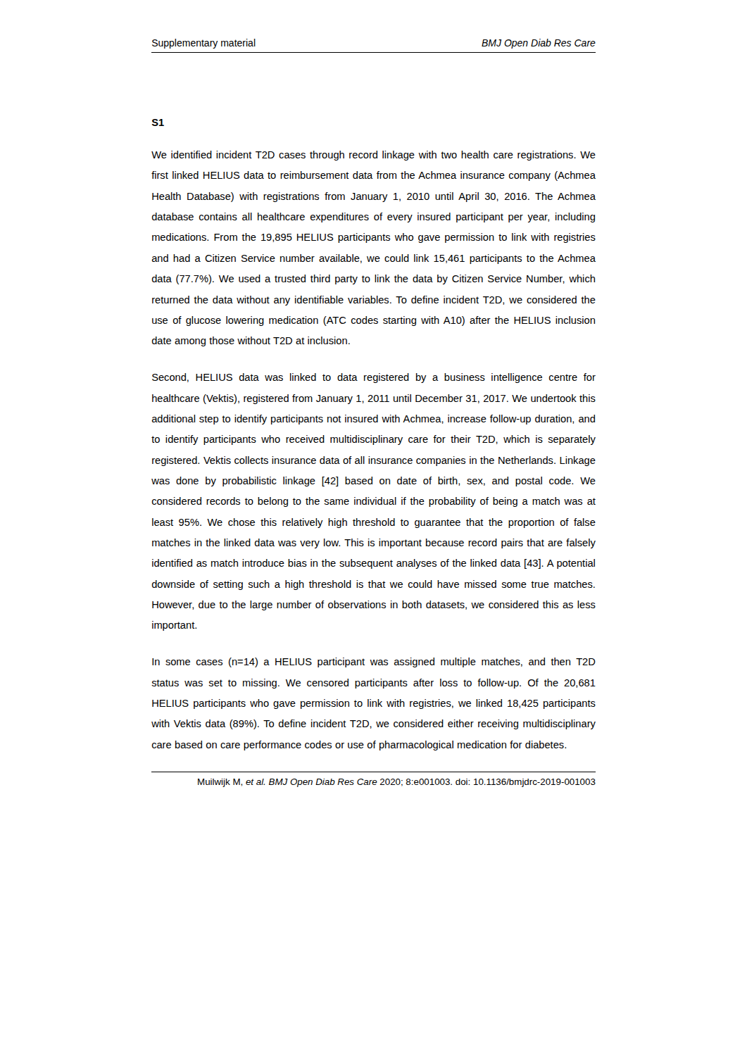Supplementary material BMJ Open Diab Res Care
S1
We identified incident T2D cases through record linkage with two health care registrations. We first linked HELIUS data to reimbursement data from the Achmea insurance company (Achmea Health Database) with registrations from January 1, 2010 until April 30, 2016. The Achmea database contains all healthcare expenditures of every insured participant per year, including medications. From the 19,895 HELIUS participants who gave permission to link with registries and had a Citizen Service number available, we could link 15,461 participants to the Achmea data (77.7%). We used a trusted third party to link the data by Citizen Service Number, which returned the data without any identifiable variables. To define incident T2D, we considered the use of glucose lowering medication (ATC codes starting with A10) after the HELIUS inclusion date among those without T2D at inclusion.
Second, HELIUS data was linked to data registered by a business intelligence centre for healthcare (Vektis), registered from January 1, 2011 until December 31, 2017. We undertook this additional step to identify participants not insured with Achmea, increase follow-up duration, and to identify participants who received multidisciplinary care for their T2D, which is separately registered. Vektis collects insurance data of all insurance companies in the Netherlands. Linkage was done by probabilistic linkage [42] based on date of birth, sex, and postal code. We considered records to belong to the same individual if the probability of being a match was at least 95%. We chose this relatively high threshold to guarantee that the proportion of false matches in the linked data was very low. This is important because record pairs that are falsely identified as match introduce bias in the subsequent analyses of the linked data [43]. A potential downside of setting such a high threshold is that we could have missed some true matches. However, due to the large number of observations in both datasets, we considered this as less important.
In some cases (n=14) a HELIUS participant was assigned multiple matches, and then T2D status was set to missing. We censored participants after loss to follow-up. Of the 20,681 HELIUS participants who gave permission to link with registries, we linked 18,425 participants with Vektis data (89%). To define incident T2D, we considered either receiving multidisciplinary care based on care performance codes or use of pharmacological medication for diabetes.
Muilwijk M, et al. BMJ Open Diab Res Care 2020; 8:e001003. doi: 10.1136/bmjdrc-2019-001003